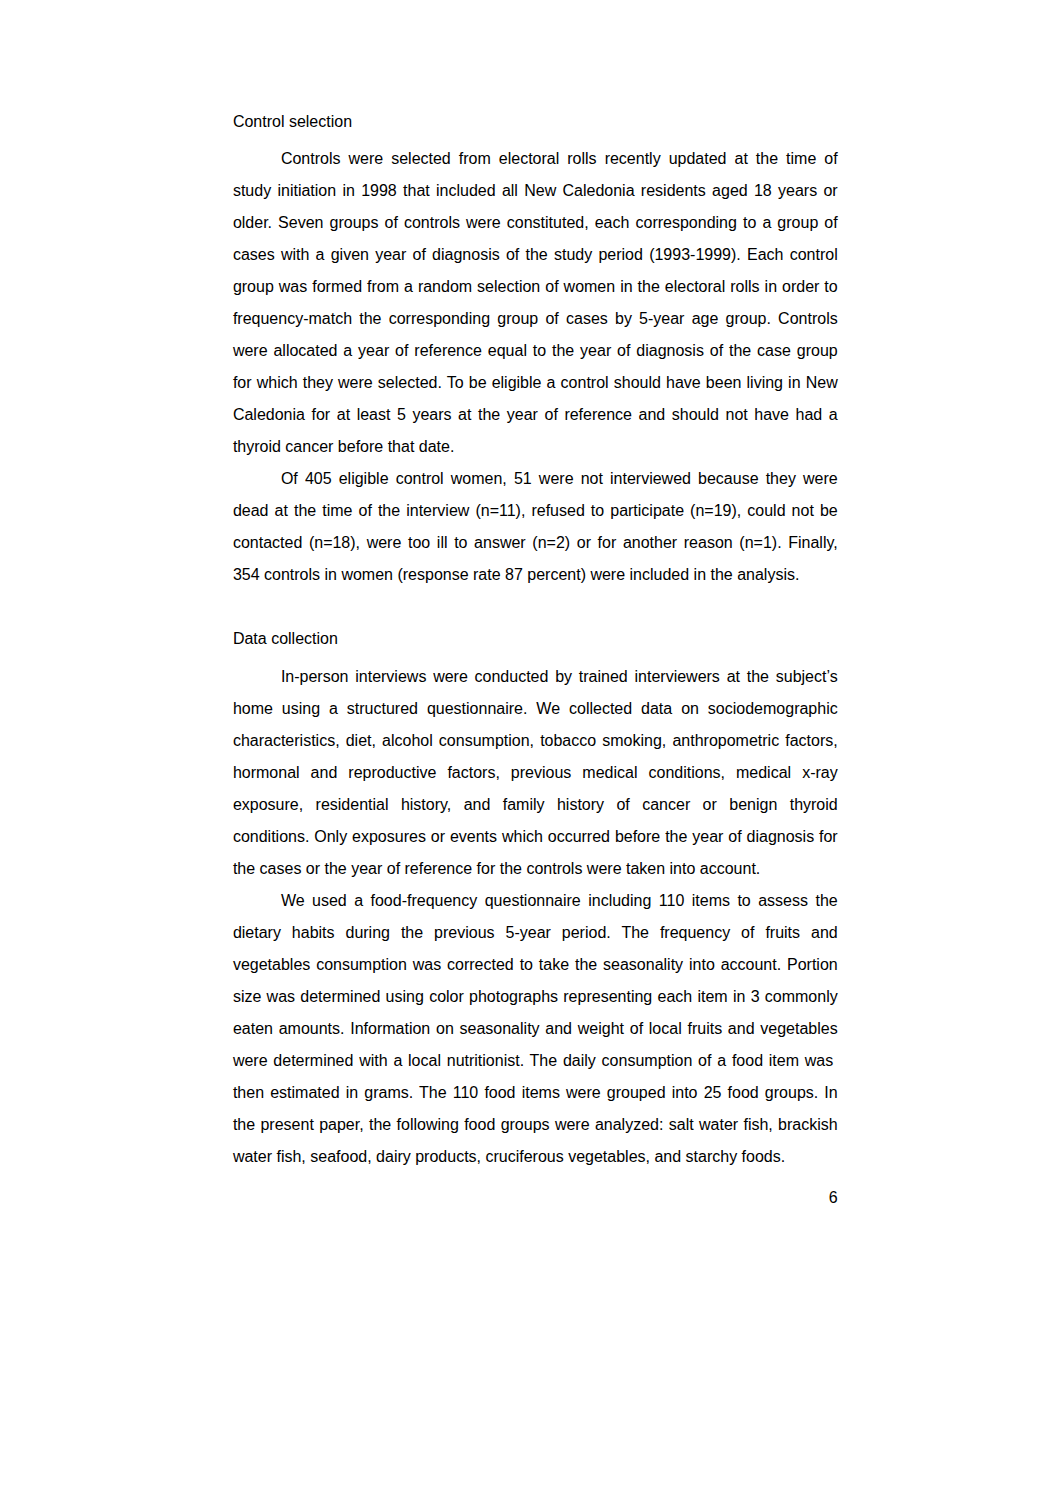Control selection
Controls were selected from electoral rolls recently updated at the time of study initiation in 1998 that included all New Caledonia residents aged 18 years or older. Seven groups of controls were constituted, each corresponding to a group of cases with a given year of diagnosis of the study period (1993-1999). Each control group was formed from a random selection of women in the electoral rolls in order to frequency-match the corresponding group of cases by 5-year age group. Controls were allocated a year of reference equal to the year of diagnosis of the case group for which they were selected. To be eligible a control should have been living in New Caledonia for at least 5 years at the year of reference and should not have had a thyroid cancer before that date.
Of 405 eligible control women, 51 were not interviewed because they were dead at the time of the interview (n=11), refused to participate (n=19), could not be contacted (n=18), were too ill to answer (n=2) or for another reason (n=1). Finally, 354 controls in women (response rate 87 percent) were included in the analysis.
Data collection
In-person interviews were conducted by trained interviewers at the subject’s home using a structured questionnaire. We collected data on sociodemographic characteristics, diet, alcohol consumption, tobacco smoking, anthropometric factors, hormonal and reproductive factors, previous medical conditions, medical x-ray exposure, residential history, and family history of cancer or benign thyroid conditions. Only exposures or events which occurred before the year of diagnosis for the cases or the year of reference for the controls were taken into account.
We used a food-frequency questionnaire including 110 items to assess the dietary habits during the previous 5-year period. The frequency of fruits and vegetables consumption was corrected to take the seasonality into account. Portion size was determined using color photographs representing each item in 3 commonly eaten amounts. Information on seasonality and weight of local fruits and vegetables were determined with a local nutritionist. The daily consumption of a food item was then estimated in grams. The 110 food items were grouped into 25 food groups. In the present paper, the following food groups were analyzed: salt water fish, brackish water fish, seafood, dairy products, cruciferous vegetables, and starchy foods.
6